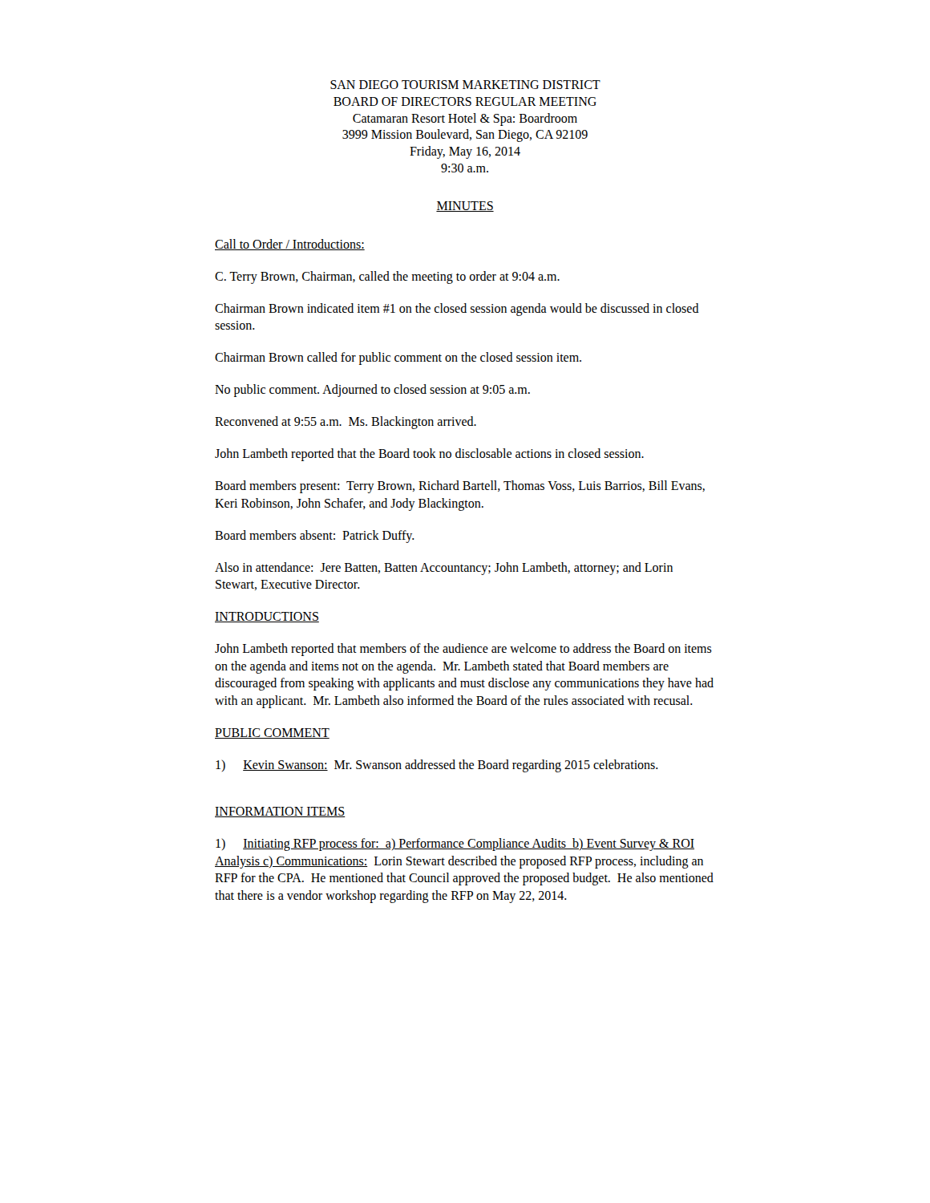SAN DIEGO TOURISM MARKETING DISTRICT
BOARD OF DIRECTORS REGULAR MEETING
Catamaran Resort Hotel & Spa: Boardroom
3999 Mission Boulevard, San Diego, CA 92109
Friday, May 16, 2014
9:30 a.m.
MINUTES
Call to Order / Introductions:
C. Terry Brown, Chairman, called the meeting to order at 9:04 a.m.
Chairman Brown indicated item #1 on the closed session agenda would be discussed in closed session.
Chairman Brown called for public comment on the closed session item.
No public comment. Adjourned to closed session at 9:05 a.m.
Reconvened at 9:55 a.m. Ms. Blackington arrived.
John Lambeth reported that the Board took no disclosable actions in closed session.
Board members present: Terry Brown, Richard Bartell, Thomas Voss, Luis Barrios, Bill Evans, Keri Robinson, John Schafer, and Jody Blackington.
Board members absent: Patrick Duffy.
Also in attendance: Jere Batten, Batten Accountancy; John Lambeth, attorney; and Lorin Stewart, Executive Director.
INTRODUCTIONS
John Lambeth reported that members of the audience are welcome to address the Board on items on the agenda and items not on the agenda. Mr. Lambeth stated that Board members are discouraged from speaking with applicants and must disclose any communications they have had with an applicant. Mr. Lambeth also informed the Board of the rules associated with recusal.
PUBLIC COMMENT
1) Kevin Swanson: Mr. Swanson addressed the Board regarding 2015 celebrations.
INFORMATION ITEMS
1) Initiating RFP process for: a) Performance Compliance Audits b) Event Survey & ROI Analysis c) Communications: Lorin Stewart described the proposed RFP process, including an RFP for the CPA. He mentioned that Council approved the proposed budget. He also mentioned that there is a vendor workshop regarding the RFP on May 22, 2014.